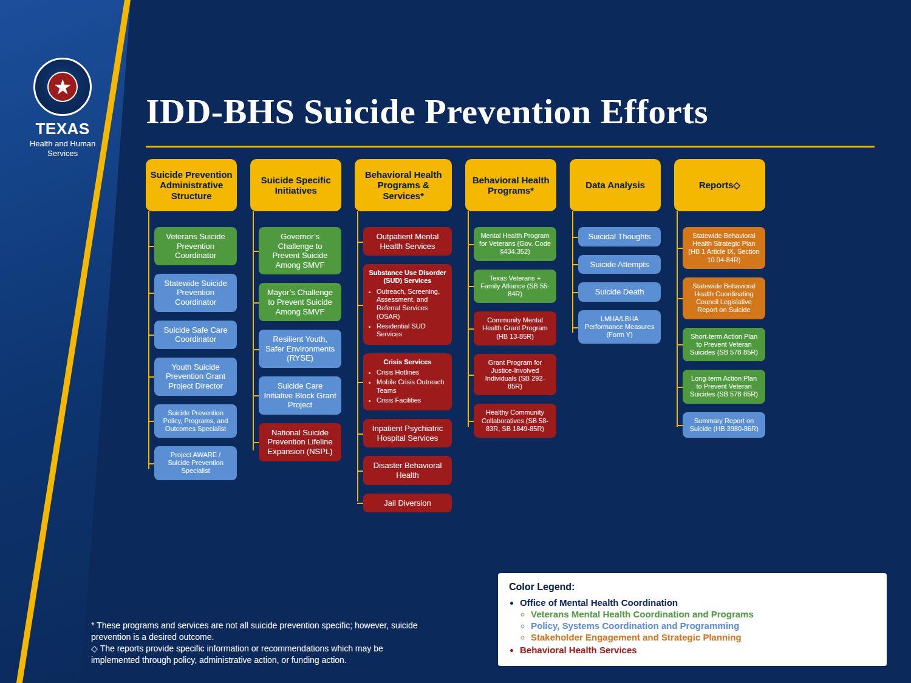TEXAS
Health and Human
Services
IDD-BHS Suicide Prevention Efforts
Suicide Prevention Administrative Structure
Veterans Suicide Prevention Coordinator
Statewide Suicide Prevention Coordinator
Suicide Safe Care Coordinator
Youth Suicide Prevention Grant Project Director
Suicide Prevention Policy, Programs, and Outcomes Specialist
Project AWARE / Suicide Prevention Specialist
Suicide Specific Initiatives
Governor’s Challenge to Prevent Suicide Among SMVF
Mayor’s Challenge to Prevent Suicide Among SMVF
Resilient Youth, Safer Environments (RYSE)
Suicide Care Initiative Block Grant Project
National Suicide Prevention Lifeline Expansion (NSPL)
Behavioral Health Programs & Services*
Outpatient Mental Health Services
Substance Use Disorder (SUD) Services
Outreach, Screening, Assessment, and Referral Services (OSAR)
Residential SUD Services
Crisis Services
Crisis Hotlines
Mobile Crisis Outreach Teams
Crisis Facilities
Inpatient Psychiatric Hospital Services
Disaster Behavioral Health
Jail Diversion
Behavioral Health Programs*
Mental Health Program for Veterans (Gov. Code §434.352)
Texas Veterans + Family Alliance (SB 55-84R)
Community Mental Health Grant Program (HB 13-85R)
Grant Program for Justice-Involved Individuals (SB 292-85R)
Healthy Community Collaboratives (SB 58-83R, SB 1849-85R)
Data Analysis
Suicidal Thoughts
Suicide Attempts
Suicide Death
LMHA/LBHA Performance Measures (Form Y)
Reports◇
Statewide Behavioral Health Strategic Plan (HB 1 Article IX, Section 10.04-84R)
Statewide Behavioral Health Coordinating Council Legislative Report on Suicide
Short-term Action Plan to Prevent Veteran Suicides (SB 578-85R)
Long-term Action Plan to Prevent Veteran Suicides (SB 578-85R)
Summary Report on Suicide (HB 3980-86R)
* These programs and services are not all suicide prevention specific; however, suicide prevention is a desired outcome.
◇ The reports provide specific information or recommendations which may be implemented through policy, administrative action, or funding action.
Color Legend:
Office of Mental Health Coordination
Veterans Mental Health Coordination and Programs
Policy, Systems Coordination and Programming
Stakeholder Engagement and Strategic Planning
Behavioral Health Services